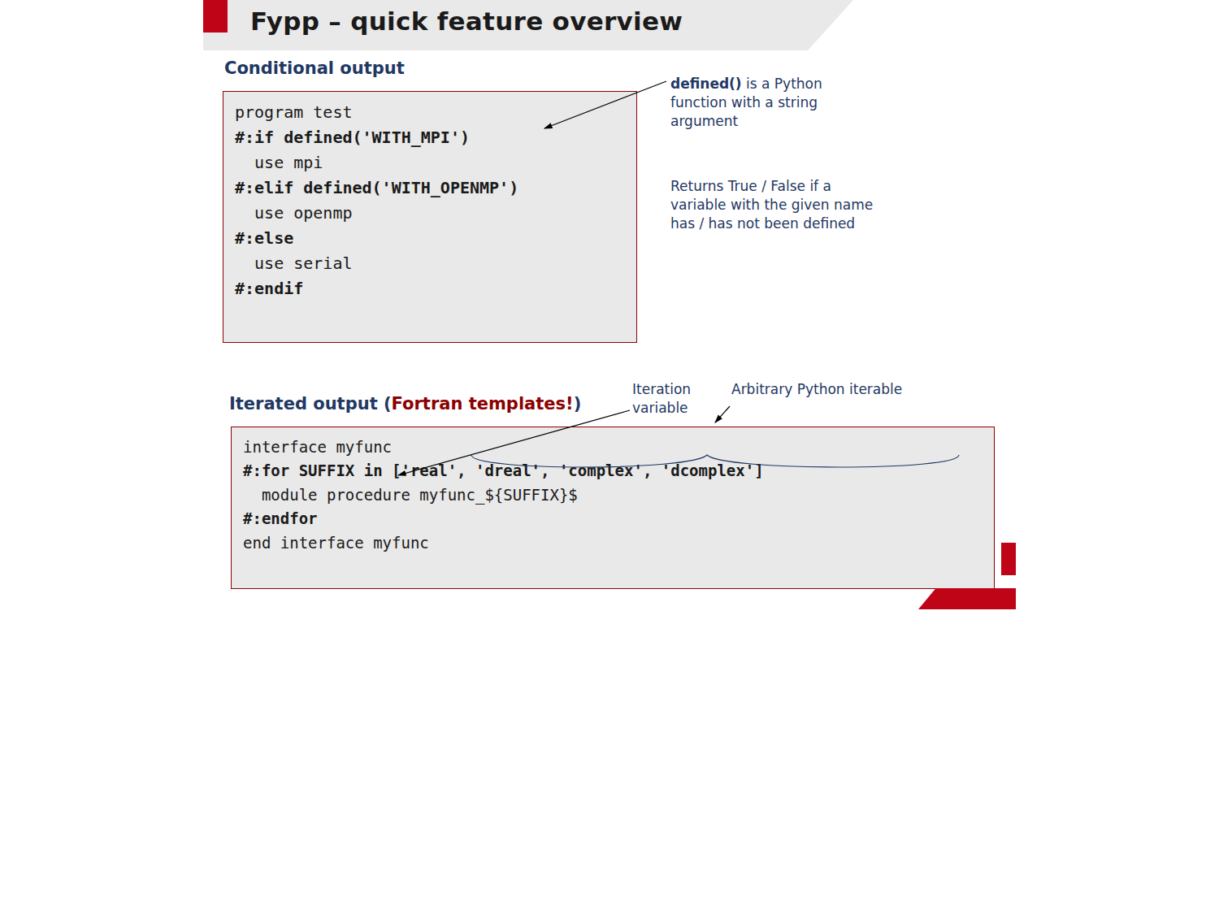Fypp – quick feature overview
Conditional output
program test #:if defined('WITH_MPI') use mpi #:elif defined('WITH_OPENMP') use openmp #:else use serial #:endif
defined() is a Python function with a string argument
Returns True / False if a variable with the given name has / has not been defined
Iterated output (Fortran templates!)
Iteration variable
Arbitrary Python iterable
interface myfunc #:for SUFFIX in ['real', 'dreal', 'complex', 'dcomplex'] module procedure myfunc_${SUFFIX}$ #:endfor end interface myfunc